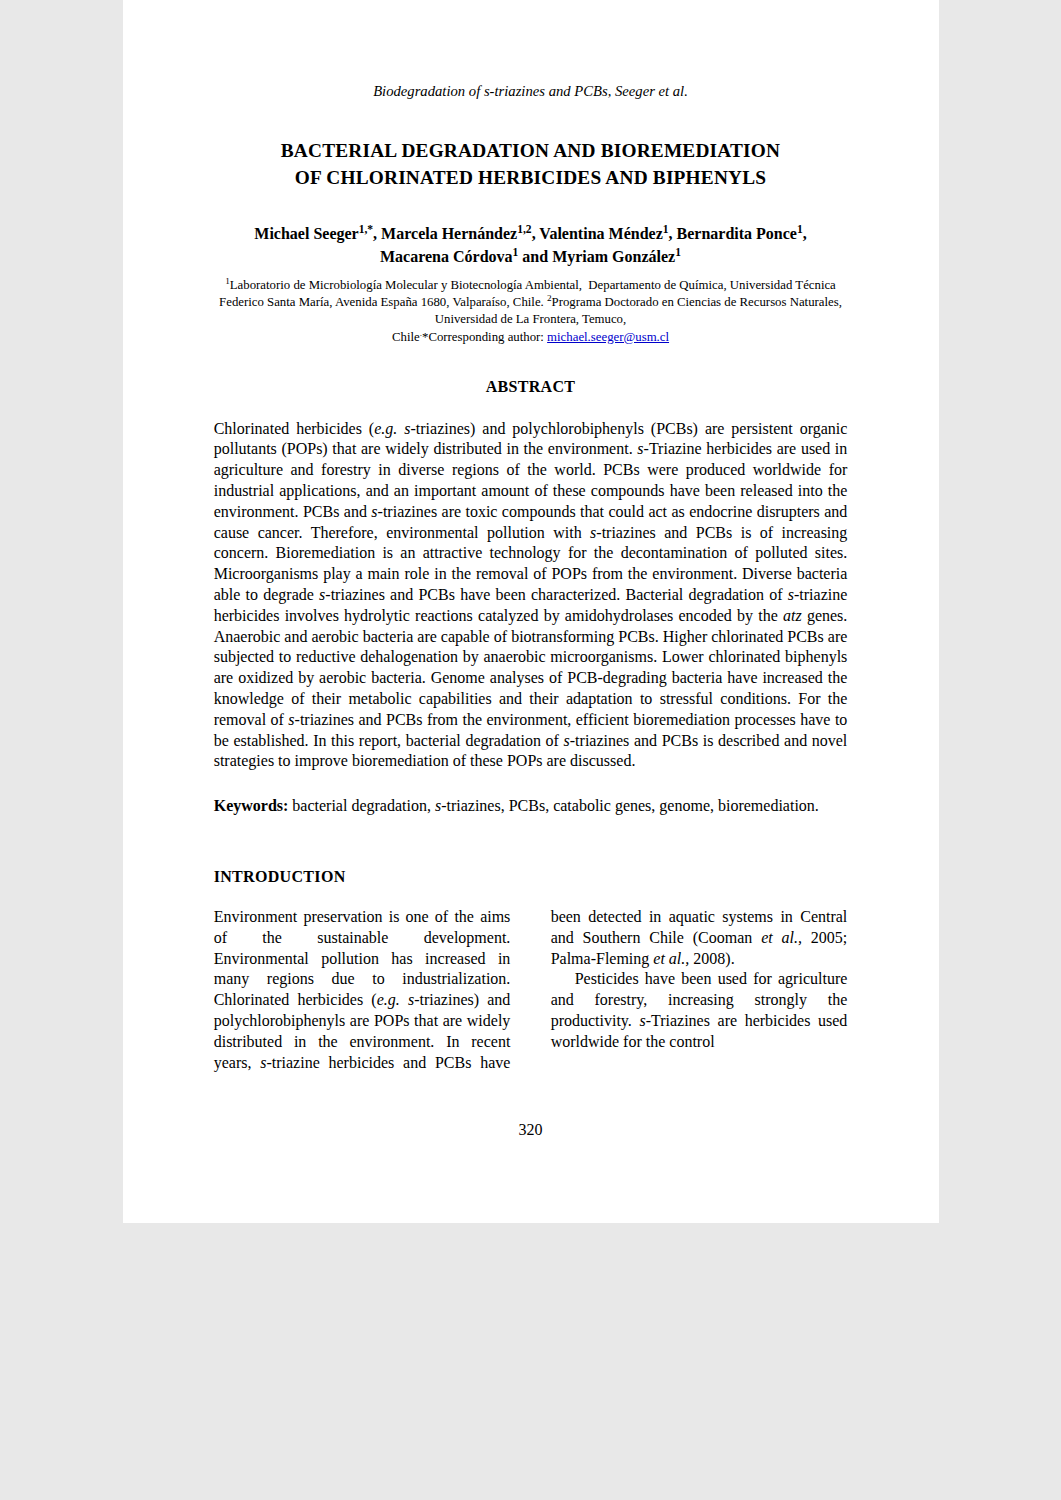Biodegradation of s-triazines and PCBs, Seeger et al.
BACTERIAL DEGRADATION AND BIOREMEDIATION
OF CHLORINATED HERBICIDES AND BIPHENYLS
Michael Seeger1,*, Marcela Hernández1,2, Valentina Méndez1, Bernardita Ponce1,
Macarena Córdova1 and Myriam González1
1Laboratorio de Microbiología Molecular y Biotecnología Ambiental, Departamento de Química, Universidad Técnica Federico Santa María, Avenida España 1680, Valparaíso, Chile. 2Programa Doctorado en Ciencias de Recursos Naturales, Universidad de La Frontera, Temuco,
Chile.*Corresponding author: michael.seeger@usm.cl
ABSTRACT
Chlorinated herbicides (e.g. s-triazines) and polychlorobiphenyls (PCBs) are persistent organic pollutants (POPs) that are widely distributed in the environment. s-Triazine herbicides are used in agriculture and forestry in diverse regions of the world. PCBs were produced worldwide for industrial applications, and an important amount of these compounds have been released into the environment. PCBs and s-triazines are toxic compounds that could act as endocrine disrupters and cause cancer. Therefore, environmental pollution with s-triazines and PCBs is of increasing concern. Bioremediation is an attractive technology for the decontamination of polluted sites. Microorganisms play a main role in the removal of POPs from the environment. Diverse bacteria able to degrade s-triazines and PCBs have been characterized. Bacterial degradation of s-triazine herbicides involves hydrolytic reactions catalyzed by amidohydrolases encoded by the atz genes. Anaerobic and aerobic bacteria are capable of biotransforming PCBs. Higher chlorinated PCBs are subjected to reductive dehalogenation by anaerobic microorganisms. Lower chlorinated biphenyls are oxidized by aerobic bacteria. Genome analyses of PCB-degrading bacteria have increased the knowledge of their metabolic capabilities and their adaptation to stressful conditions. For the removal of s-triazines and PCBs from the environment, efficient bioremediation processes have to be established. In this report, bacterial degradation of s-triazines and PCBs is described and novel strategies to improve bioremediation of these POPs are discussed.
Keywords: bacterial degradation, s-triazines, PCBs, catabolic genes, genome, bioremediation.
INTRODUCTION
Environment preservation is one of the aims of the sustainable development. Environmental pollution has increased in many regions due to industrialization. Chlorinated herbicides (e.g. s-triazines) and polychlorobiphenyls are POPs that are widely distributed in the environment. In recent years, s-triazine herbicides and PCBs have been detected in aquatic systems in Central and Southern Chile (Cooman et al., 2005; Palma-Fleming et al., 2008).
Pesticides have been used for agriculture and forestry, increasing strongly the productivity. s-Triazines are herbicides used worldwide for the control
320